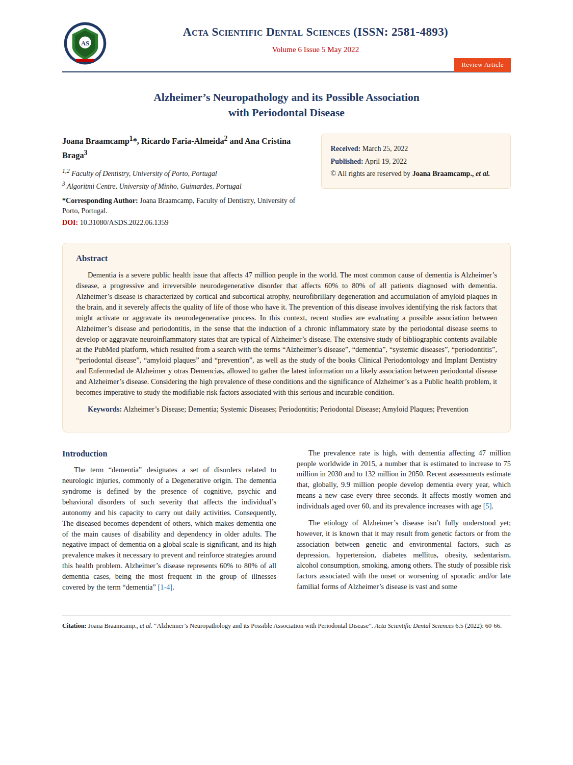AS
Acta Scientific Dental Sciences (ISSN: 2581-4893)
Volume 6 Issue 5 May 2022
Review Article
Alzheimer’s Neuropathology and its Possible Association
with Periodontal Disease
Joana Braamcamp1*, Ricardo Faria-Almeida2 and Ana Cristina Braga3
1,2 Faculty of Dentistry, University of Porto, Portugal
3 Algoritmi Centre, University of Minho, Guimarães, Portugal
*Corresponding Author: Joana Braamcamp, Faculty of Dentistry, University of Porto, Portugal.
DOI: 10.31080/ASDS.2022.06.1359
Received: March 25, 2022
Published: April 19, 2022
© All rights are reserved by Joana Braamcamp., et al.
Abstract
Dementia is a severe public health issue that affects 47 million people in the world. The most common cause of dementia is Alzheimer’s disease, a progressive and irreversible neurodegenerative disorder that affects 60% to 80% of all patients diagnosed with dementia. Alzheimer’s disease is characterized by cortical and subcortical atrophy, neurofibrillary degeneration and accumulation of amyloid plaques in the brain, and it severely affects the quality of life of those who have it. The prevention of this disease involves identifying the risk factors that might activate or aggravate its neurodegenerative process. In this context, recent studies are evaluating a possible association between Alzheimer’s disease and periodontitis, in the sense that the induction of a chronic inflammatory state by the periodontal disease seems to develop or aggravate neuroinflammatory states that are typical of Alzheimer’s disease. The extensive study of bibliographic contents available at the PubMed platform, which resulted from a search with the terms “Alzheimer’s disease”, “dementia”, “systemic diseases”, “periodontitis”, “periodontal disease”, “amyloid plaques” and “prevention”, as well as the study of the books Clinical Periodontology and Implant Dentistry and Enfermedad de Alzheimer y otras Demencias, allowed to gather the latest information on a likely association between periodontal disease and Alzheimer’s disease. Considering the high prevalence of these conditions and the significance of Alzheimer’s as a Public health problem, it becomes imperative to study the modifiable risk factors associated with this serious and incurable condition.
Keywords: Alzheimer’s Disease; Dementia; Systemic Diseases; Periodontitis; Periodontal Disease; Amyloid Plaques; Prevention
Introduction
The term “dementia” designates a set of disorders related to neurologic injuries, commonly of a Degenerative origin. The dementia syndrome is defined by the presence of cognitive, psychic and behavioral disorders of such severity that affects the individual’s autonomy and his capacity to carry out daily activities. Consequently, The diseased becomes dependent of others, which makes dementia one of the main causes of disability and dependency in older adults. The negative impact of dementia on a global scale is significant, and its high prevalence makes it necessary to prevent and reinforce strategies around this health problem. Alzheimer’s disease represents 60% to 80% of all dementia cases, being the most frequent in the group of illnesses covered by the term “dementia” [1-4].
The prevalence rate is high, with dementia affecting 47 million people worldwide in 2015, a number that is estimated to increase to 75 million in 2030 and to 132 million in 2050. Recent assessments estimate that, globally, 9.9 million people develop dementia every year, which means a new case every three seconds. It affects mostly women and individuals aged over 60, and its prevalence increases with age [5].
The etiology of Alzheimer’s disease isn’t fully understood yet; however, it is known that it may result from genetic factors or from the association between genetic and environmental factors, such as depression, hypertension, diabetes mellitus, obesity, sedentarism, alcohol consumption, smoking, among others. The study of possible risk factors associated with the onset or worsening of sporadic and/or late familial forms of Alzheimer’s disease is vast and some
Citation: Joana Braamcamp., et al. “Alzheimer’s Neuropathology and its Possible Association with Periodontal Disease”. Acta Scientific Dental Sciences 6.5 (2022): 60-66.